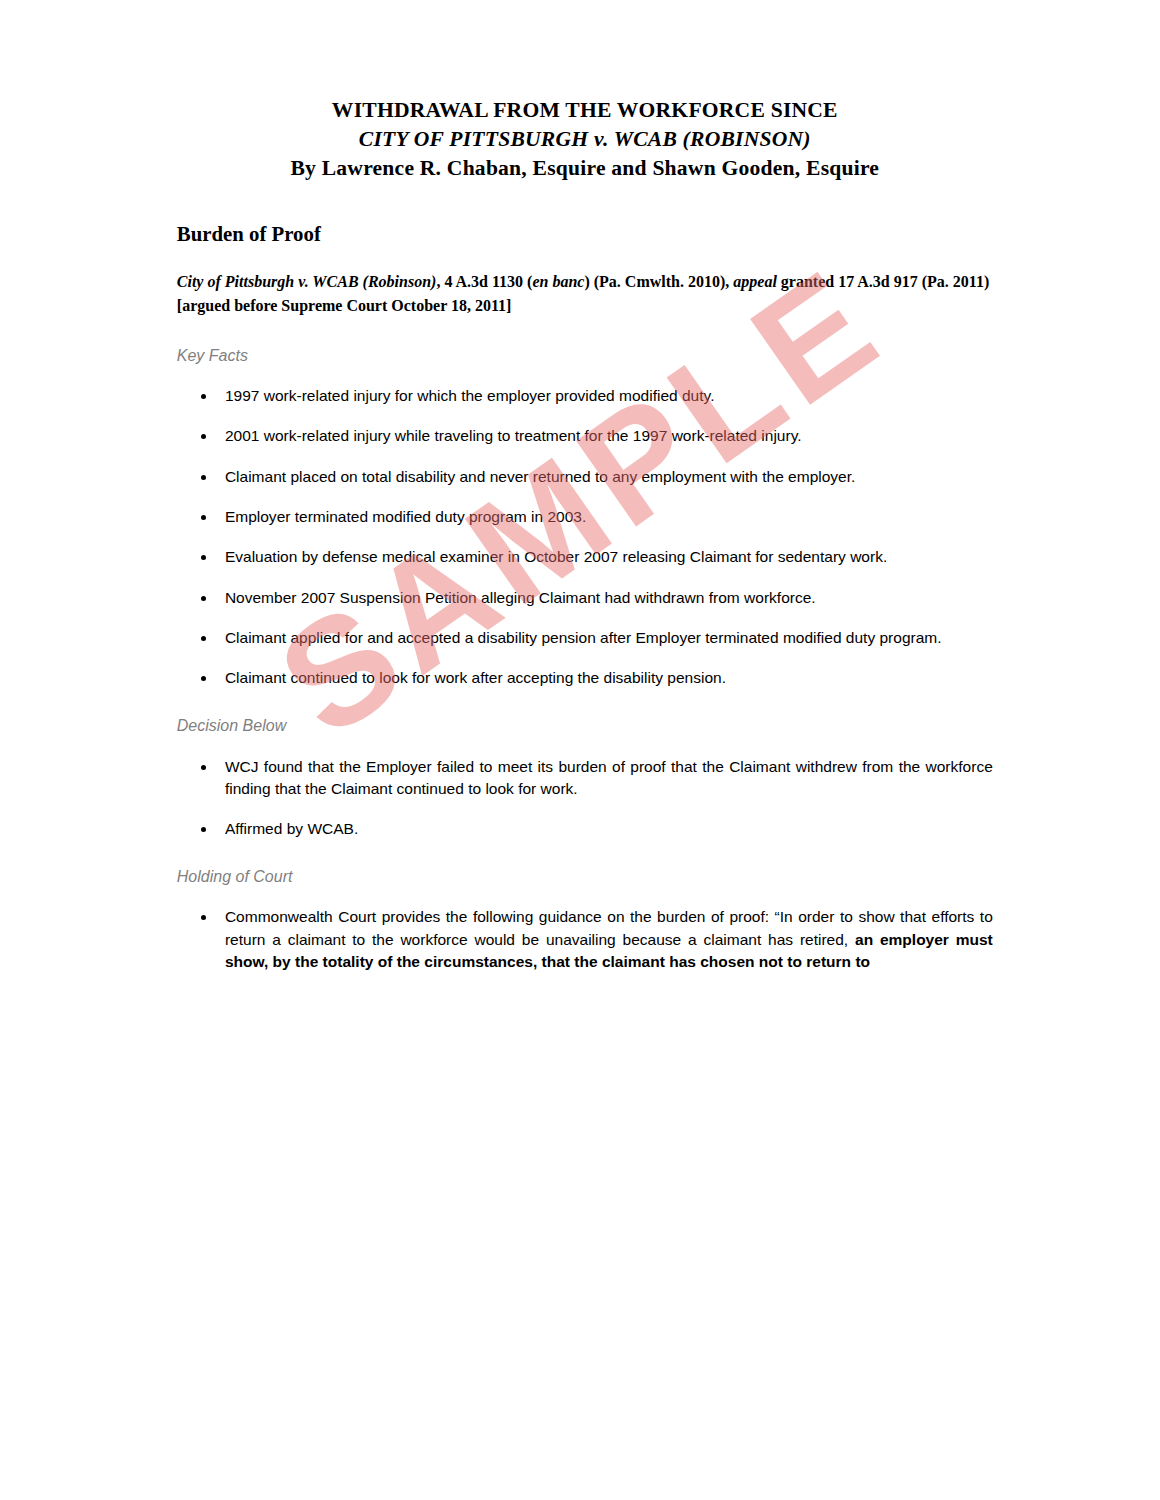SAMPLE
WITHDRAWAL FROM THE WORKFORCE SINCE
CITY OF PITTSBURGH v. WCAB (ROBINSON)
By Lawrence R. Chaban, Esquire and Shawn Gooden, Esquire
Burden of Proof
City of Pittsburgh v. WCAB (Robinson), 4 A.3d 1130 (en banc) (Pa. Cmwlth. 2010), appeal granted 17 A.3d 917 (Pa. 2011) [argued before Supreme Court October 18, 2011]
Key Facts
1997 work-related injury for which the employer provided modified duty.
2001 work-related injury while traveling to treatment for the 1997 work-related injury.
Claimant placed on total disability and never returned to any employment with the employer.
Employer terminated modified duty program in 2003.
Evaluation by defense medical examiner in October 2007 releasing Claimant for sedentary work.
November 2007 Suspension Petition alleging Claimant had withdrawn from workforce.
Claimant applied for and accepted a disability pension after Employer terminated modified duty program.
Claimant continued to look for work after accepting the disability pension.
Decision Below
WCJ found that the Employer failed to meet its burden of proof that the Claimant withdrew from the workforce finding that the Claimant continued to look for work.
Affirmed by WCAB.
Holding of Court
Commonwealth Court provides the following guidance on the burden of proof: “In order to show that efforts to return a claimant to the workforce would be unavailing because a claimant has retired, an employer must show, by the totality of the circumstances, that the claimant has chosen not to return to